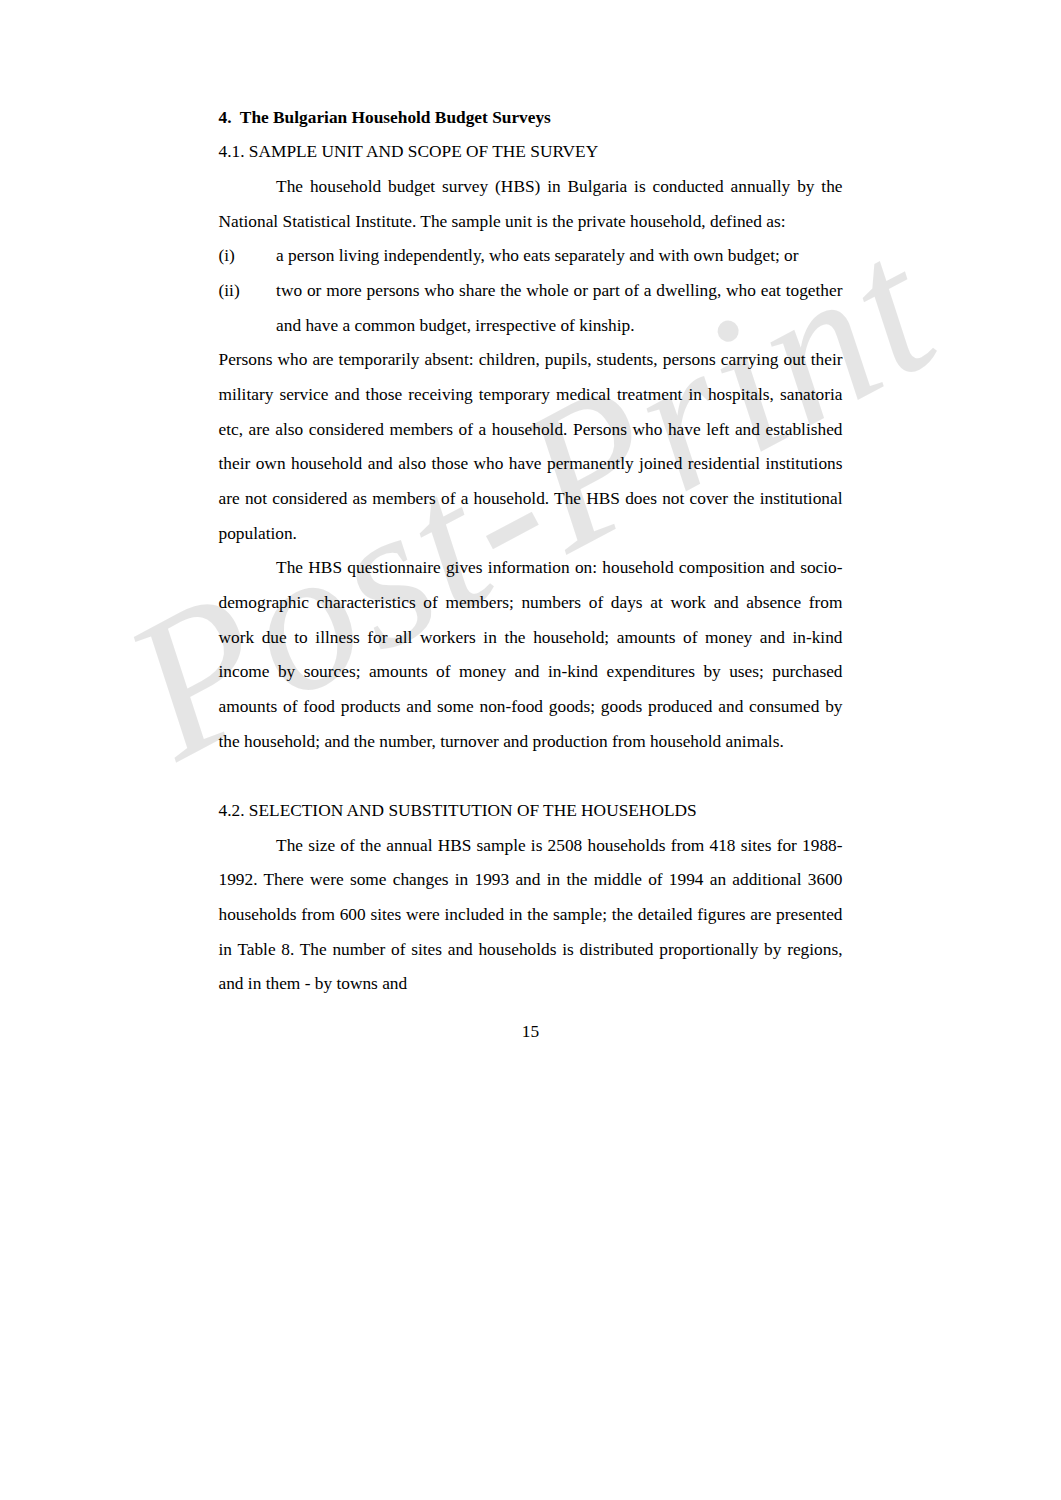Post-Print
4. The Bulgarian Household Budget Surveys
4.1. SAMPLE UNIT AND SCOPE OF THE SURVEY
The household budget survey (HBS) in Bulgaria is conducted annually by the National Statistical Institute. The sample unit is the private household, defined as:
(i) a person living independently, who eats separately and with own budget; or
(ii) two or more persons who share the whole or part of a dwelling, who eat together and have a common budget, irrespective of kinship.
Persons who are temporarily absent: children, pupils, students, persons carrying out their military service and those receiving temporary medical treatment in hospitals, sanatoria etc, are also considered members of a household. Persons who have left and established their own household and also those who have permanently joined residential institutions are not considered as members of a household. The HBS does not cover the institutional population.
The HBS questionnaire gives information on: household composition and socio-demographic characteristics of members; numbers of days at work and absence from work due to illness for all workers in the household; amounts of money and in-kind income by sources; amounts of money and in-kind expenditures by uses; purchased amounts of food products and some non-food goods; goods produced and consumed by the household; and the number, turnover and production from household animals.
4.2. SELECTION AND SUBSTITUTION OF THE HOUSEHOLDS
The size of the annual HBS sample is 2508 households from 418 sites for 1988-1992. There were some changes in 1993 and in the middle of 1994 an additional 3600 households from 600 sites were included in the sample; the detailed figures are presented in Table 8. The number of sites and households is distributed proportionally by regions, and in them - by towns and
15